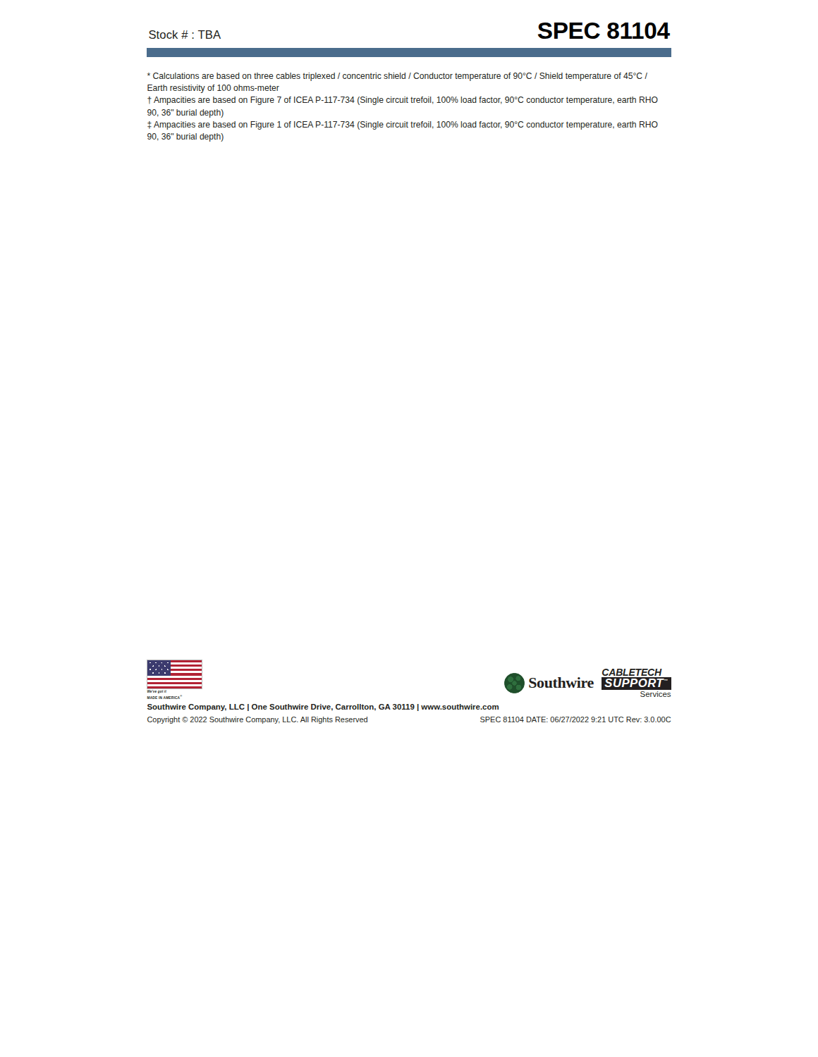Stock # : TBA
SPEC 81104
* Calculations are based on three cables triplexed / concentric shield / Conductor temperature of 90°C / Shield temperature of 45°C / Earth resistivity of 100 ohms-meter
† Ampacities are based on Figure 7 of ICEA P-117-734 (Single circuit trefoil, 100% load factor, 90°C conductor temperature, earth RHO 90, 36" burial depth)
‡ Ampacities are based on Figure 1 of ICEA P-117-734 (Single circuit trefoil, 100% load factor, 90°C conductor temperature, earth RHO 90, 36" burial depth)
We've got it MADE IN AMERICA®
Southwire
CABLETECH
SUPPORT™
Services
Southwire Company, LLC | One Southwire Drive, Carrollton, GA 30119 | www.southwire.com
Copyright © 2022 Southwire Company, LLC. All Rights Reserved
SPEC 81104 DATE: 06/27/2022 9:21 UTC Rev: 3.0.00C